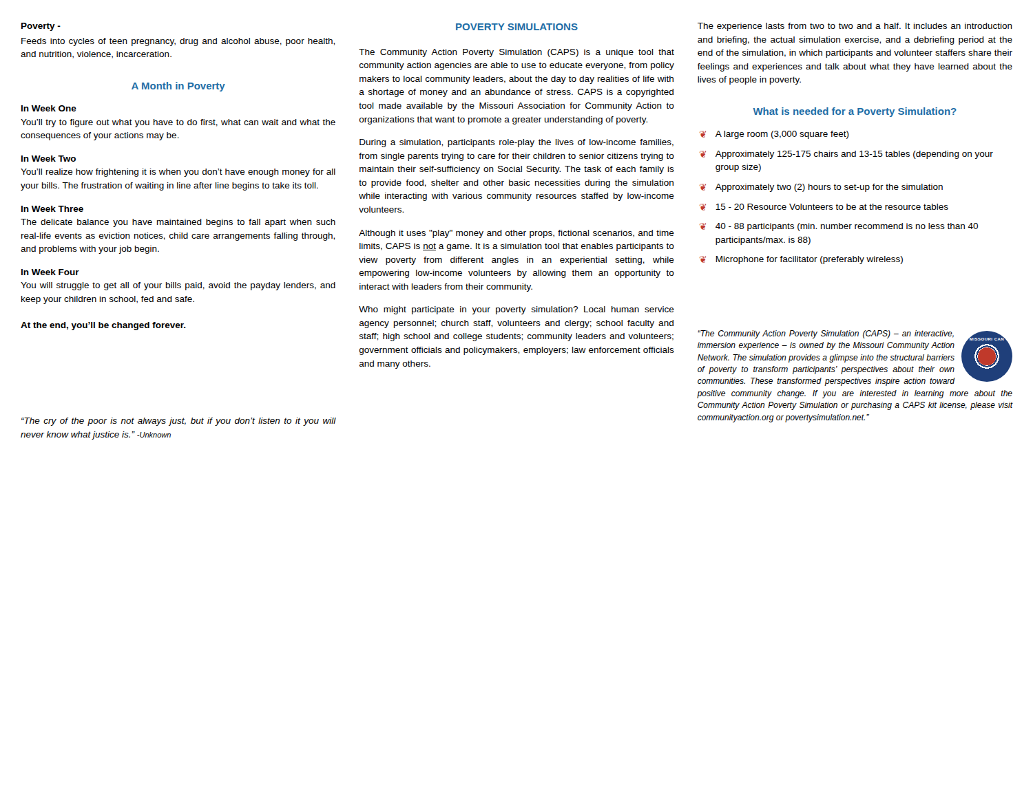Poverty -
Feeds into cycles of teen pregnancy, drug and alcohol abuse, poor health, and nutrition, violence, incarceration.
A Month in Poverty
In Week One
You’ll try to figure out what you have to do first, what can wait and what the consequences of your actions may be.
In Week Two
You’ll realize how frightening it is when you don’t have enough money for all your bills. The frustration of waiting in line after line begins to take its toll.
In Week Three
The delicate balance you have maintained begins to fall apart when such real-life events as eviction notices, child care arrangements falling through, and problems with your job begin.
In Week Four
You will struggle to get all of your bills paid, avoid the payday lenders, and keep your children in school, fed and safe.
At the end, you’ll be changed forever.
“The cry of the poor is not always just, but if you don’t listen to it you will never know what justice is.” -Unknown
POVERTY SIMULATIONS
The Community Action Poverty Simulation (CAPS) is a unique tool that community action agencies are able to use to educate everyone, from policy makers to local community leaders, about the day to day realities of life with a shortage of money and an abundance of stress. CAPS is a copyrighted tool made available by the Missouri Association for Community Action to organizations that want to promote a greater understanding of poverty.
During a simulation, participants role-play the lives of low-income families, from single parents trying to care for their children to senior citizens trying to maintain their self-sufficiency on Social Security. The task of each family is to provide food, shelter and other basic necessities during the simulation while interacting with various community resources staffed by low-income volunteers.
Although it uses "play" money and other props, fictional scenarios, and time limits, CAPS is not a game. It is a simulation tool that enables participants to view poverty from different angles in an experiential setting, while empowering low-income volunteers by allowing them an opportunity to interact with leaders from their community.
Who might participate in your poverty simulation? Local human service agency personnel; church staff, volunteers and clergy; school faculty and staff; high school and college students; community leaders and volunteers; government officials and policymakers, employers; law enforcement officials and many others.
The experience lasts from two to two and a half. It includes an introduction and briefing, the actual simulation exercise, and a debriefing period at the end of the simulation, in which participants and volunteer staffers share their feelings and experiences and talk about what they have learned about the lives of people in poverty.
What is needed for a Poverty Simulation?
A large room (3,000 square feet)
Approximately 125-175 chairs and 13-15 tables (depending on your group size)
Approximately two (2) hours to set-up for the simulation
15 - 20 Resource Volunteers to be at the resource tables
40 - 88 participants (min. number recommend is no less than 40 participants/max. is 88)
Microphone for facilitator (preferably wireless)
“The Community Action Poverty Simulation (CAPS) – an interactive, immersion experience – is owned by the Missouri Community Action Network. The simulation provides a glimpse into the structural barriers of poverty to transform participants’ perspectives about their own communities. These transformed perspectives inspire action toward positive community change. If you are interested in learning more about the Community Action Poverty Simulation or purchasing a CAPS kit license, please visit communityaction.org or povertysimulation.net.”